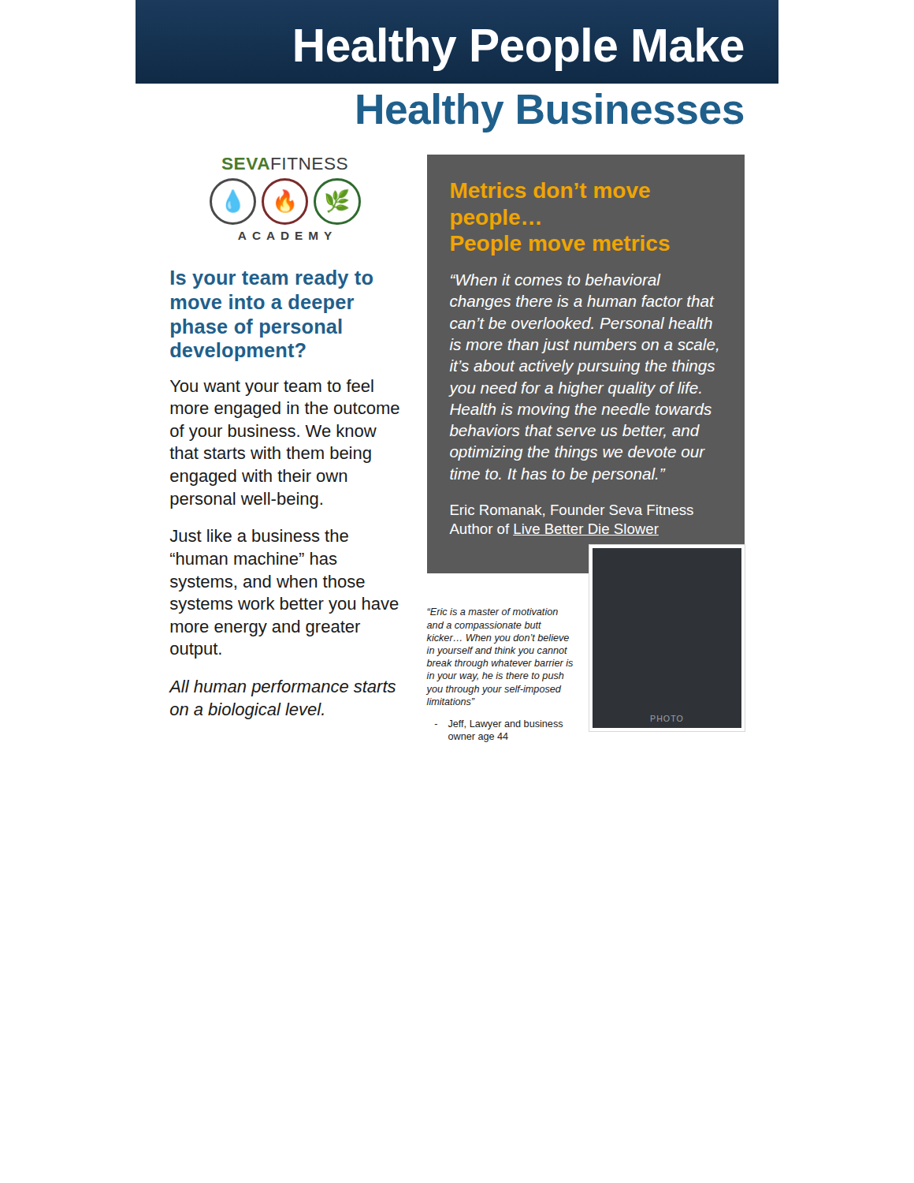Healthy People Make
Healthy Businesses
SEVA FITNESS
💧 🔥 🌿
ACADEMY
Is your team ready to move into a deeper phase of personal development?
You want your team to feel more engaged in the outcome of your business. We know that starts with them being engaged with their own personal well-being.
Just like a business the “human machine” has systems, and when those systems work better you have more energy and greater output.
All human performance starts on a biological level.
Metrics don’t move people…
People move metrics
“When it comes to behavioral changes there is a human factor that can’t be overlooked. Personal health is more than just numbers on a scale, it’s about actively pursuing the things you need for a higher quality of life. Health is moving the needle towards behaviors that serve us better, and optimizing the things we devote our time to. It has to be personal.”
Eric Romanak, Founder Seva Fitness
Author of Live Better Die Slower
“Eric is a master of motivation and a compassionate butt kicker… When you don’t believe in yourself and think you cannot break through whatever barrier is in your way, he is there to push you through your self-imposed limitations”
Jeff, Lawyer and business owner age 44
PHOTO